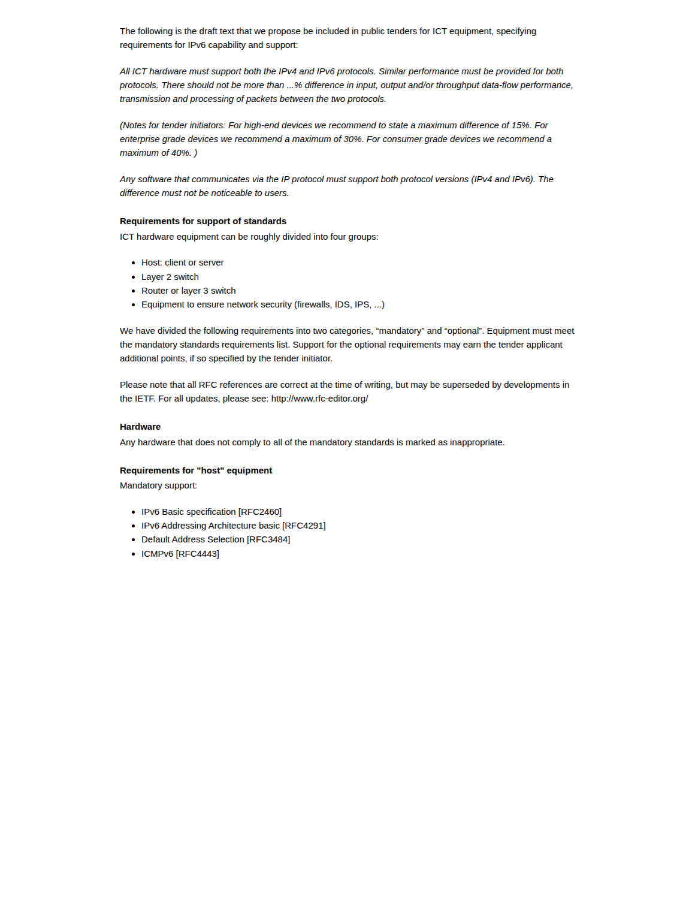The following is the draft text that we propose be included in public tenders for ICT equipment, specifying requirements for IPv6 capability and support:
All ICT hardware must support both the IPv4 and IPv6 protocols. Similar performance must be provided for both protocols. There should not be more than ...% difference in input, output and/or throughput data-flow performance, transmission and processing of packets between the two protocols.
(Notes for tender initiators: For high-end devices we recommend to state a maximum difference of 15%. For enterprise grade devices we recommend a maximum of 30%. For consumer grade devices we recommend a maximum of 40%. )
Any software that communicates via the IP protocol must support both protocol versions (IPv4 and IPv6). The difference must not be noticeable to users.
Requirements for support of standards
ICT hardware equipment can be roughly divided into four groups:
Host: client or server
Layer 2 switch
Router or layer 3 switch
Equipment to ensure network security (firewalls, IDS, IPS, ...)
We have divided the following requirements into two categories, “mandatory” and “optional”. Equipment must meet the mandatory standards requirements list. Support for the optional requirements may earn the tender applicant additional points, if so specified by the tender initiator.
Please note that all RFC references are correct at the time of writing, but may be superseded by developments in the IETF. For all updates, please see: http://www.rfc-editor.org/
Hardware
Any hardware that does not comply to all of the mandatory standards is marked as inappropriate.
Requirements for "host" equipment
Mandatory support:
IPv6 Basic specification [RFC2460]
IPv6 Addressing Architecture basic [RFC4291]
Default Address Selection [RFC3484]
ICMPv6 [RFC4443]